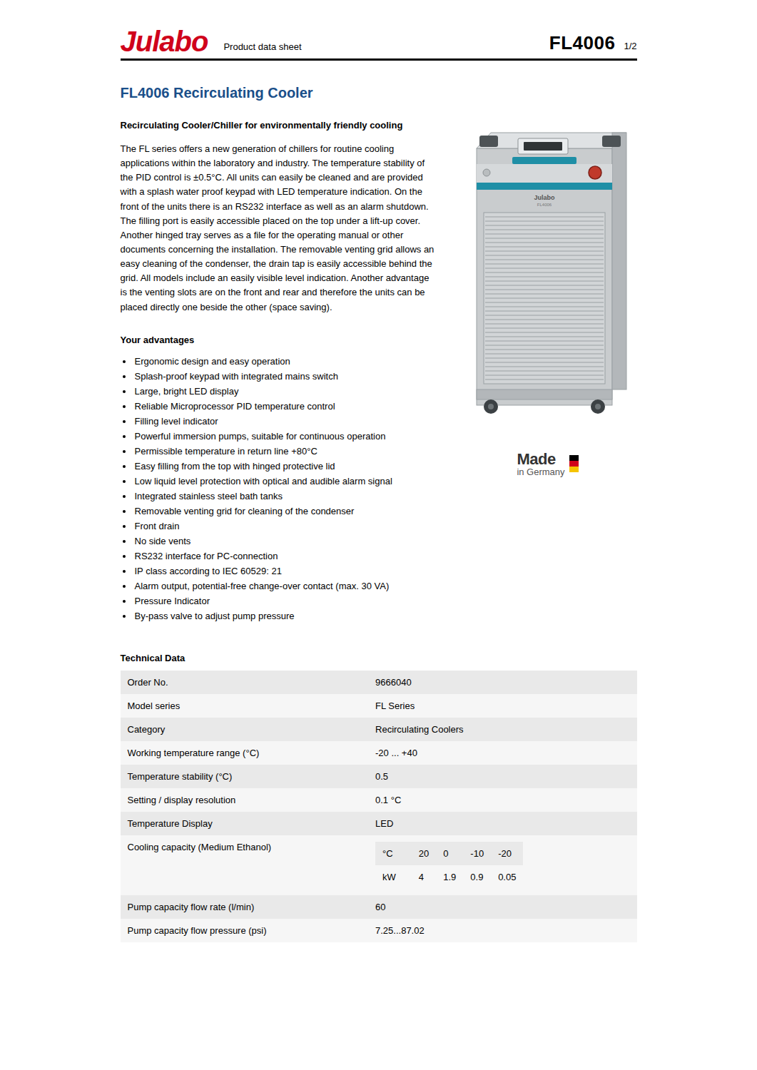Julabo
Product data sheet
FL4006
1/2
FL4006 Recirculating Cooler
Recirculating Cooler/Chiller for environmentally friendly cooling
The FL series offers a new generation of chillers for routine cooling applications within the laboratory and industry. The temperature stability of the PID control is ±0.5°C. All units can easily be cleaned and are provided with a splash water proof keypad with LED temperature indication. On the front of the units there is an RS232 interface as well as an alarm shutdown. The filling port is easily accessible placed on the top under a lift-up cover. Another hinged tray serves as a file for the operating manual or other documents concerning the installation. The removable venting grid allows an easy cleaning of the condenser, the drain tap is easily accessible behind the grid. All models include an easily visible level indication. Another advantage is the venting slots are on the front and rear and therefore the units can be placed directly one beside the other (space saving).
Your advantages
Ergonomic design and easy operation
Splash-proof keypad with integrated mains switch
Large, bright LED display
Reliable Microprocessor PID temperature control
Filling level indicator
Powerful immersion pumps, suitable for continuous operation
Permissible temperature in return line +80°C
Easy filling from the top with hinged protective lid
Low liquid level protection with optical and audible alarm signal
Integrated stainless steel bath tanks
Removable venting grid for cleaning of the condenser
Front drain
No side vents
RS232 interface for PC-connection
IP class according to IEC 60529: 21
Alarm output, potential-free change-over contact (max. 30 VA)
Pressure Indicator
By-pass valve to adjust pump pressure
Julabo FL4006
Made
in Germany
Technical Data
| Order No. | 9666040 |
| Model series | FL Series |
| Category | Recirculating Coolers |
| Working temperature range (°C) | -20 ... +40 |
| Temperature stability (°C) | 0.5 |
| Setting / display resolution | 0.1 °C |
| Temperature Display | LED |
| Cooling capacity (Medium Ethanol) | / °C / 20 / 0 / -10 / -20 / / kW / 4 / 1.9 / 0.9 / 0.05 / |
| Pump capacity flow rate (l/min) | 60 |
| Pump capacity flow pressure (psi) | 7.25...87.02 |